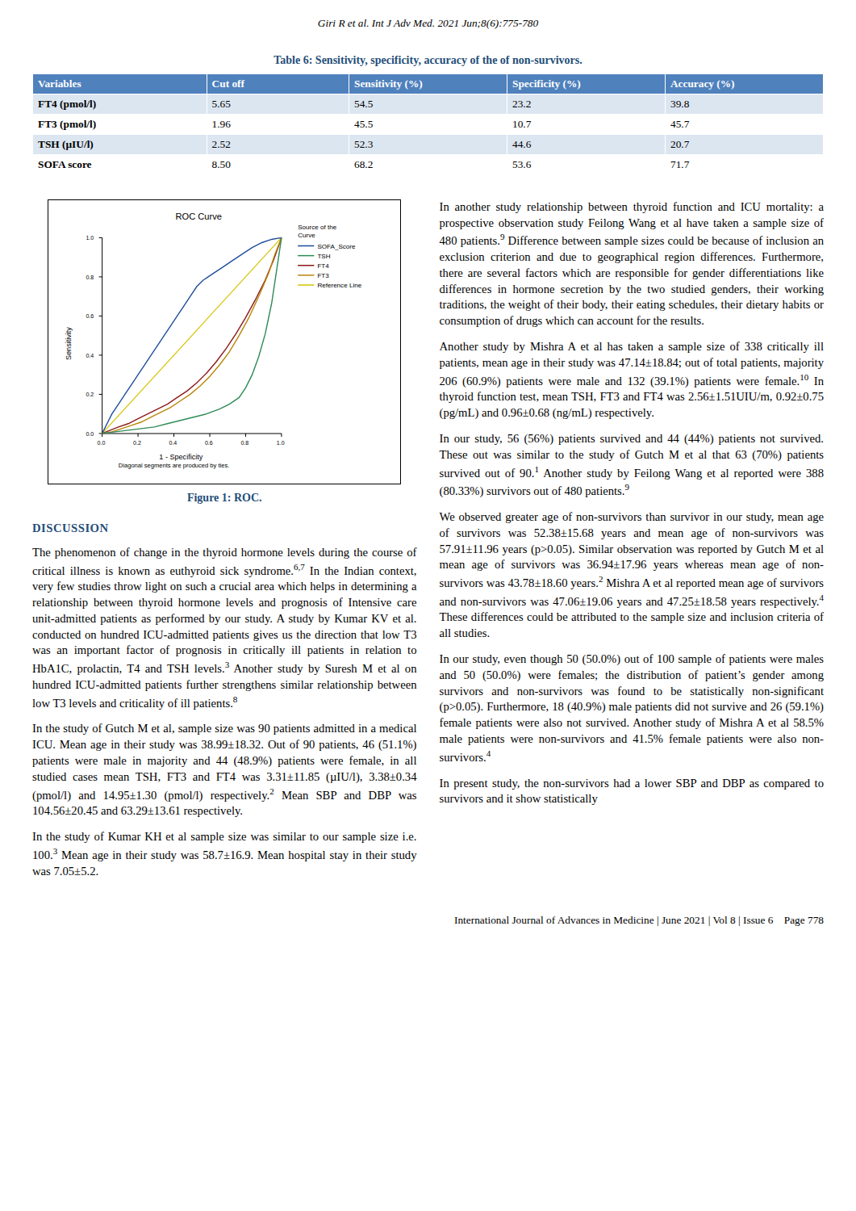Giri R et al. Int J Adv Med. 2021 Jun;8(6):775-780
Table 6: Sensitivity, specificity, accuracy of the of non-survivors.
| Variables | Cut off | Sensitivity (%) | Specificity (%) | Accuracy (%) |
| --- | --- | --- | --- | --- |
| FT4 (pmol/l) | 5.65 | 54.5 | 23.2 | 39.8 |
| FT3 (pmol/l) | 1.96 | 45.5 | 10.7 | 45.7 |
| TSH (µIU/l) | 2.52 | 52.3 | 44.6 | 20.7 |
| SOFA score | 8.50 | 68.2 | 53.6 | 71.7 |
ROC Curve Source of the Curve SOFA_Score TSH FT4 FT3 Reference Line 0.0 0.2 0.4 0.6 0.8 1.0 0.0 0.2 0.4 0.6 0.8 1.0 Sensitivity 1 - Specificity Diagonal segments are produced by ties.
Figure 1: ROC.
DISCUSSION
The phenomenon of change in the thyroid hormone levels during the course of critical illness is known as euthyroid sick syndrome.6,7 In the Indian context, very few studies throw light on such a crucial area which helps in determining a relationship between thyroid hormone levels and prognosis of Intensive care unit-admitted patients as performed by our study. A study by Kumar KV et al. conducted on hundred ICU-admitted patients gives us the direction that low T3 was an important factor of prognosis in critically ill patients in relation to HbA1C, prolactin, T4 and TSH levels.3 Another study by Suresh M et al on hundred ICU-admitted patients further strengthens similar relationship between low T3 levels and criticality of ill patients.8
In the study of Gutch M et al, sample size was 90 patients admitted in a medical ICU. Mean age in their study was 38.99±18.32. Out of 90 patients, 46 (51.1%) patients were male in majority and 44 (48.9%) patients were female, in all studied cases mean TSH, FT3 and FT4 was 3.31±11.85 (µIU/l), 3.38±0.34 (pmol/l) and 14.95±1.30 (pmol/l) respectively.2 Mean SBP and DBP was 104.56±20.45 and 63.29±13.61 respectively.
In the study of Kumar KH et al sample size was similar to our sample size i.e. 100.3 Mean age in their study was 58.7±16.9. Mean hospital stay in their study was 7.05±5.2.
In another study relationship between thyroid function and ICU mortality: a prospective observation study Feilong Wang et al have taken a sample size of 480 patients.9 Difference between sample sizes could be because of inclusion an exclusion criterion and due to geographical region differences. Furthermore, there are several factors which are responsible for gender differentiations like differences in hormone secretion by the two studied genders, their working traditions, the weight of their body, their eating schedules, their dietary habits or consumption of drugs which can account for the results.
Another study by Mishra A et al has taken a sample size of 338 critically ill patients, mean age in their study was 47.14±18.84; out of total patients, majority 206 (60.9%) patients were male and 132 (39.1%) patients were female.10 In thyroid function test, mean TSH, FT3 and FT4 was 2.56±1.51UIU/m, 0.92±0.75 (pg/mL) and 0.96±0.68 (ng/mL) respectively.
In our study, 56 (56%) patients survived and 44 (44%) patients not survived. These out was similar to the study of Gutch M et al that 63 (70%) patients survived out of 90.1 Another study by Feilong Wang et al reported were 388 (80.33%) survivors out of 480 patients.9
We observed greater age of non-survivors than survivor in our study, mean age of survivors was 52.38±15.68 years and mean age of non-survivors was 57.91±11.96 years (p>0.05). Similar observation was reported by Gutch M et al mean age of survivors was 36.94±17.96 years whereas mean age of non-survivors was 43.78±18.60 years.2 Mishra A et al reported mean age of survivors and non-survivors was 47.06±19.06 years and 47.25±18.58 years respectively.4 These differences could be attributed to the sample size and inclusion criteria of all studies.
In our study, even though 50 (50.0%) out of 100 sample of patients were males and 50 (50.0%) were females; the distribution of patient’s gender among survivors and non-survivors was found to be statistically non-significant (p>0.05). Furthermore, 18 (40.9%) male patients did not survive and 26 (59.1%) female patients were also not survived. Another study of Mishra A et al 58.5% male patients were non-survivors and 41.5% female patients were also non-survivors.4
In present study, the non-survivors had a lower SBP and DBP as compared to survivors and it show statistically
International Journal of Advances in Medicine | June 2021 | Vol 8 | Issue 6 Page 778